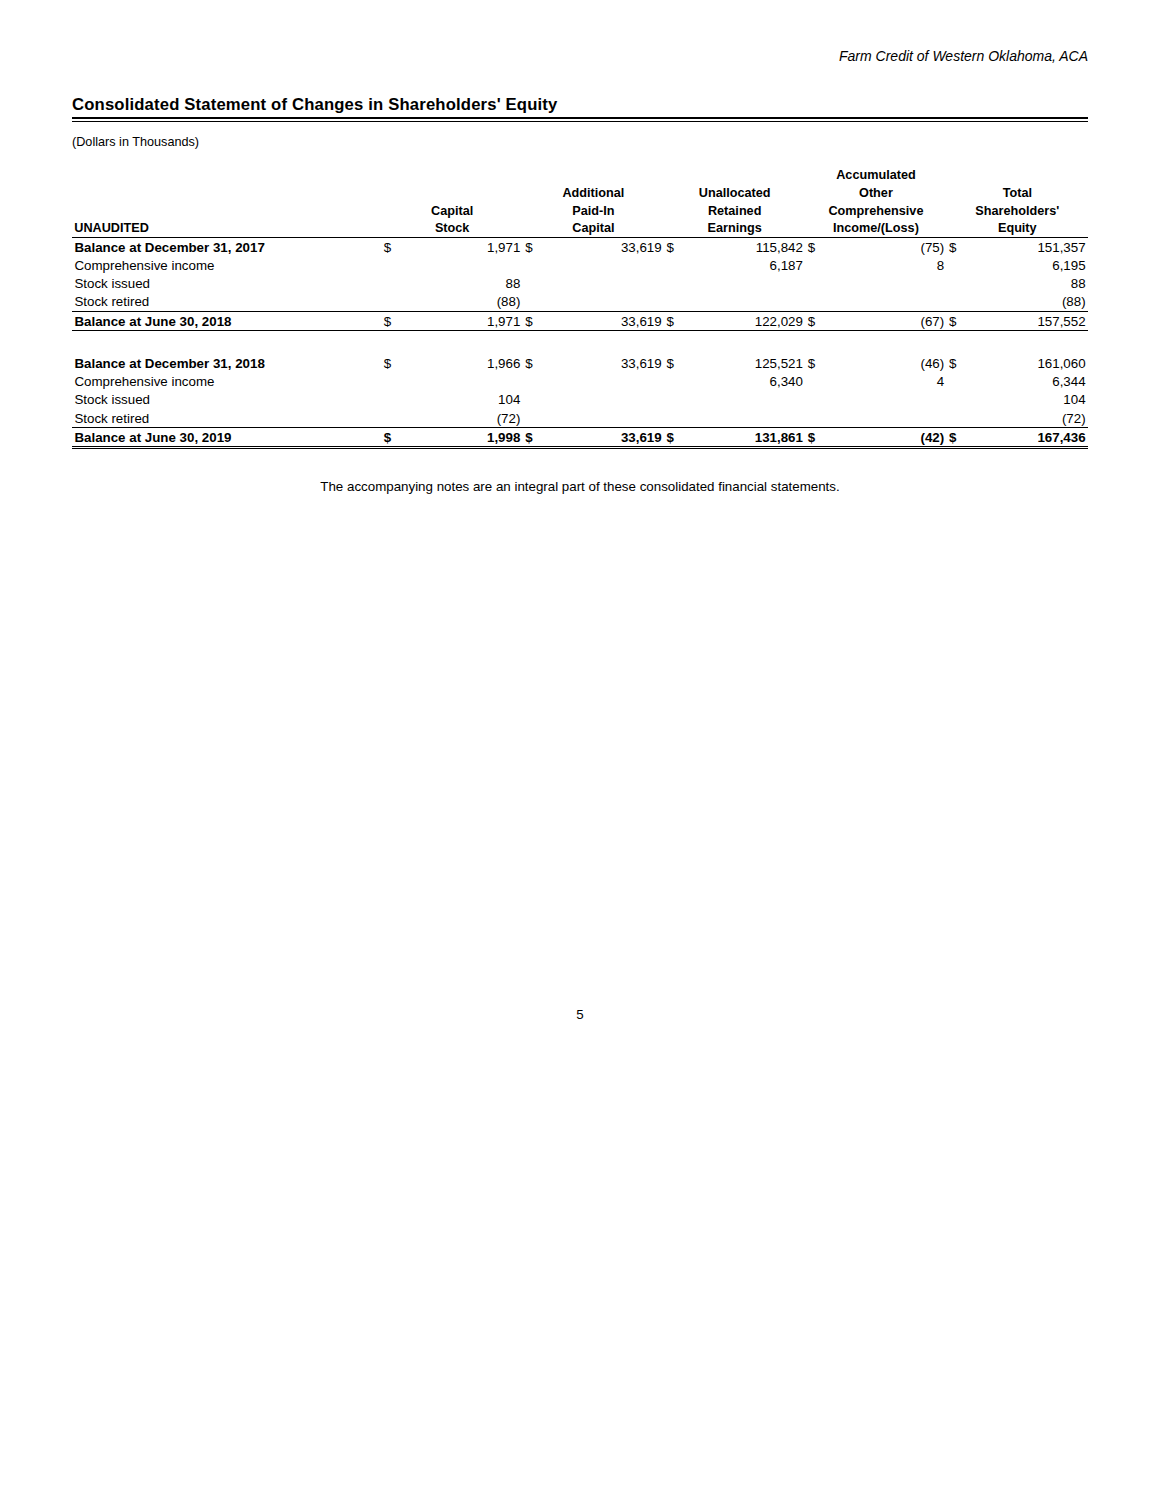Farm Credit of Western Oklahoma, ACA
Consolidated Statement of Changes in Shareholders' Equity
(Dollars in Thousands)
| | | | | Accumulated | |
| --- | --- | --- | --- | --- | --- |
| | | Additional | Unallocated | Other | Total |
| | Capital | Paid-In | Retained | Comprehensive | Shareholders' |
| UNAUDITED | Stock | Capital | Earnings | Income/(Loss) | Equity |
| Balance at December 31, 2017 | $ | 1,971 | $ | 33,619 | $ | 115,842 | $ | (75) | $ | 151,357 |
| Comprehensive income | | | | | | 6,187 | | 8 | | 6,195 |
| Stock issued | | 88 | | | | | | | | 88 |
| Stock retired | | (88) | | | | | | | | (88) |
| Balance at June 30, 2018 | $ | 1,971 | $ | 33,619 | $ | 122,029 | $ | (67) | $ | 157,552 |
| Balance at December 31, 2018 | $ | 1,966 | $ | 33,619 | $ | 125,521 | $ | (46) | $ | 161,060 |
| Comprehensive income | | | | | | 6,340 | | 4 | | 6,344 |
| Stock issued | | 104 | | | | | | | | 104 |
| Stock retired | | (72) | | | | | | | | (72) |
| Balance at June 30, 2019 | $ | 1,998 | $ | 33,619 | $ | 131,861 | $ | (42) | $ | 167,436 |
The accompanying notes are an integral part of these consolidated financial statements.
5